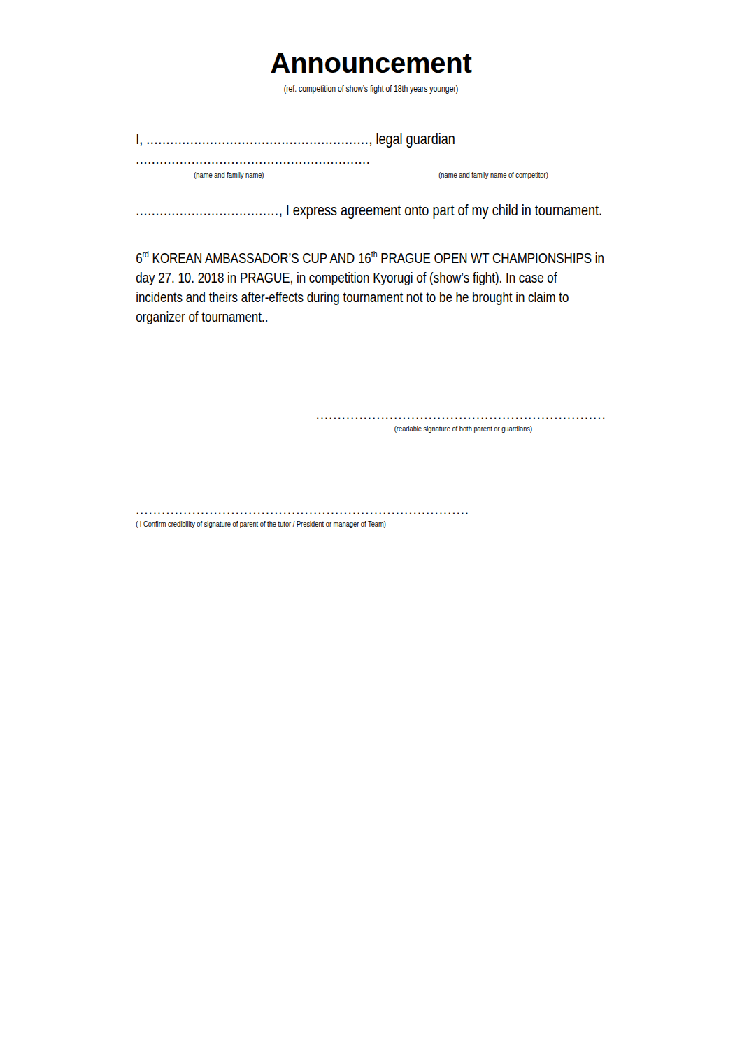Announcement
(ref. competition of show’s fight of 18th years younger)
I, ........................................................, legal guardian ...........................................................
(name and family name) (name and family name of competitor)
...................................., I express agreement onto part of my child in tournament.
6rd KOREAN AMBASSADOR’S CUP AND 16th PRAGUE OPEN WT CHAMPIONSHIPS in day 27. 10. 2018 in PRAGUE, in competition Kyorugi of (show’s fight). In case of incidents and theirs after-effects during tournament not to be he brought in claim to organizer of tournament..
...................................................................
(readable signature of both parent or guardians)
.............................................................................
( I Confirm credibility of signature of parent of the tutor / President or manager of Team)